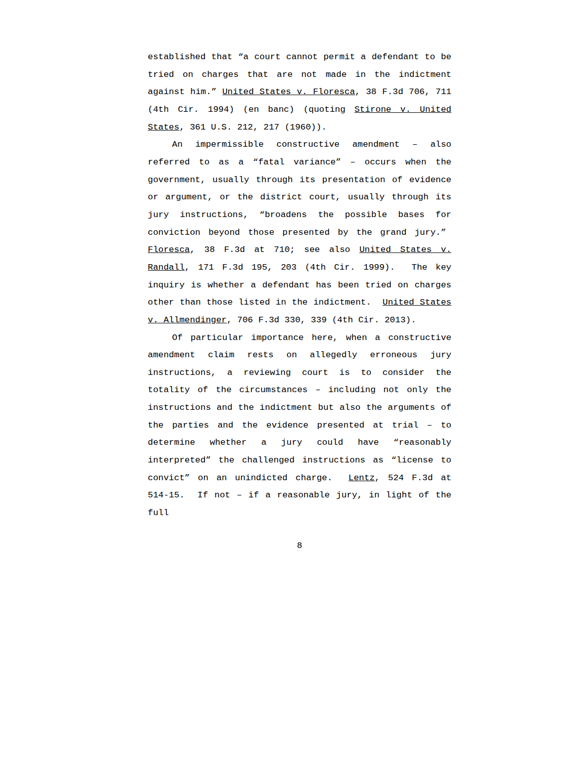established that “a court cannot permit a defendant to be tried on charges that are not made in the indictment against him.” United States v. Floresca, 38 F.3d 706, 711 (4th Cir. 1994) (en banc) (quoting Stirone v. United States, 361 U.S. 212, 217 (1960)).
An impermissible constructive amendment – also referred to as a “fatal variance” – occurs when the government, usually through its presentation of evidence or argument, or the district court, usually through its jury instructions, “broadens the possible bases for conviction beyond those presented by the grand jury.” Floresca, 38 F.3d at 710; see also United States v. Randall, 171 F.3d 195, 203 (4th Cir. 1999). The key inquiry is whether a defendant has been tried on charges other than those listed in the indictment. United States v. Allmendinger, 706 F.3d 330, 339 (4th Cir. 2013).
Of particular importance here, when a constructive amendment claim rests on allegedly erroneous jury instructions, a reviewing court is to consider the totality of the circumstances – including not only the instructions and the indictment but also the arguments of the parties and the evidence presented at trial – to determine whether a jury could have “reasonably interpreted” the challenged instructions as “license to convict” on an unindicted charge. Lentz, 524 F.3d at 514-15. If not – if a reasonable jury, in light of the full
8